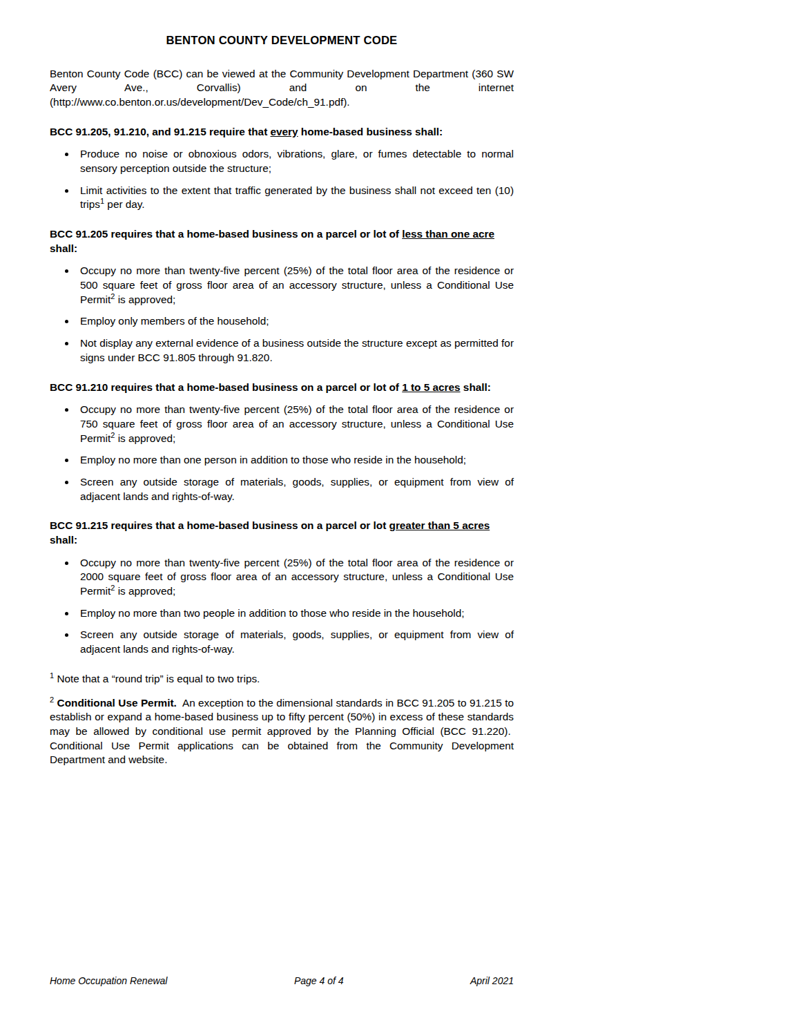BENTON COUNTY DEVELOPMENT CODE
Benton County Code (BCC) can be viewed at the Community Development Department (360 SW Avery Ave., Corvallis) and on the internet (http://www.co.benton.or.us/development/Dev_Code/ch_91.pdf).
BCC 91.205, 91.210, and 91.215 require that every home-based business shall:
Produce no noise or obnoxious odors, vibrations, glare, or fumes detectable to normal sensory perception outside the structure;
Limit activities to the extent that traffic generated by the business shall not exceed ten (10) trips1 per day.
BCC 91.205 requires that a home-based business on a parcel or lot of less than one acre shall:
Occupy no more than twenty-five percent (25%) of the total floor area of the residence or 500 square feet of gross floor area of an accessory structure, unless a Conditional Use Permit2 is approved;
Employ only members of the household;
Not display any external evidence of a business outside the structure except as permitted for signs under BCC 91.805 through 91.820.
BCC 91.210 requires that a home-based business on a parcel or lot of 1 to 5 acres shall:
Occupy no more than twenty-five percent (25%) of the total floor area of the residence or 750 square feet of gross floor area of an accessory structure, unless a Conditional Use Permit2 is approved;
Employ no more than one person in addition to those who reside in the household;
Screen any outside storage of materials, goods, supplies, or equipment from view of adjacent lands and rights-of-way.
BCC 91.215 requires that a home-based business on a parcel or lot greater than 5 acres shall:
Occupy no more than twenty-five percent (25%) of the total floor area of the residence or 2000 square feet of gross floor area of an accessory structure, unless a Conditional Use Permit2 is approved;
Employ no more than two people in addition to those who reside in the household;
Screen any outside storage of materials, goods, supplies, or equipment from view of adjacent lands and rights-of-way.
1 Note that a “round trip” is equal to two trips.
2 Conditional Use Permit. An exception to the dimensional standards in BCC 91.205 to 91.215 to establish or expand a home-based business up to fifty percent (50%) in excess of these standards may be allowed by conditional use permit approved by the Planning Official (BCC 91.220). Conditional Use Permit applications can be obtained from the Community Development Department and website.
Home Occupation Renewal Page 4 of 4 April 2021